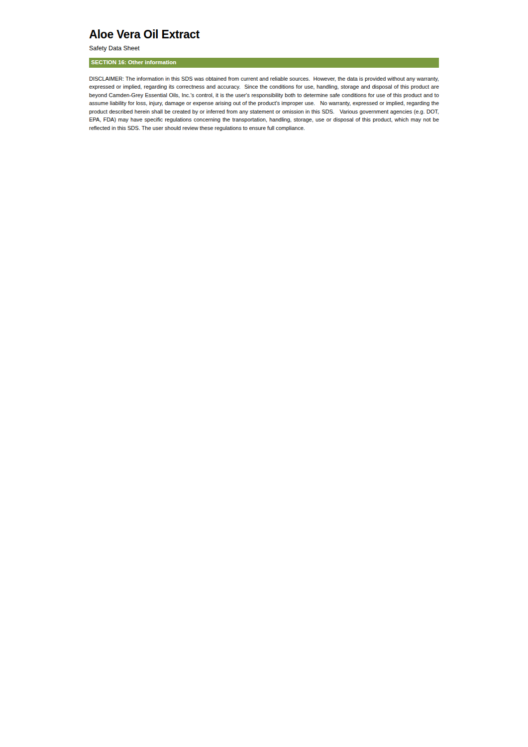Aloe Vera Oil Extract
Safety Data Sheet
SECTION 16: Other information
DISCLAIMER: The information in this SDS was obtained from current and reliable sources. However, the data is provided without any warranty, expressed or implied, regarding its correctness and accuracy. Since the conditions for use, handling, storage and disposal of this product are beyond Camden-Grey Essential Oils, Inc.'s control, it is the user's responsibility both to determine safe conditions for use of this product and to assume liability for loss, injury, damage or expense arising out of the product's improper use. No warranty, expressed or implied, regarding the product described herein shall be created by or inferred from any statement or omission in this SDS. Various government agencies (e.g. DOT, EPA, FDA) may have specific regulations concerning the transportation, handling, storage, use or disposal of this product, which may not be reflected in this SDS. The user should review these regulations to ensure full compliance.